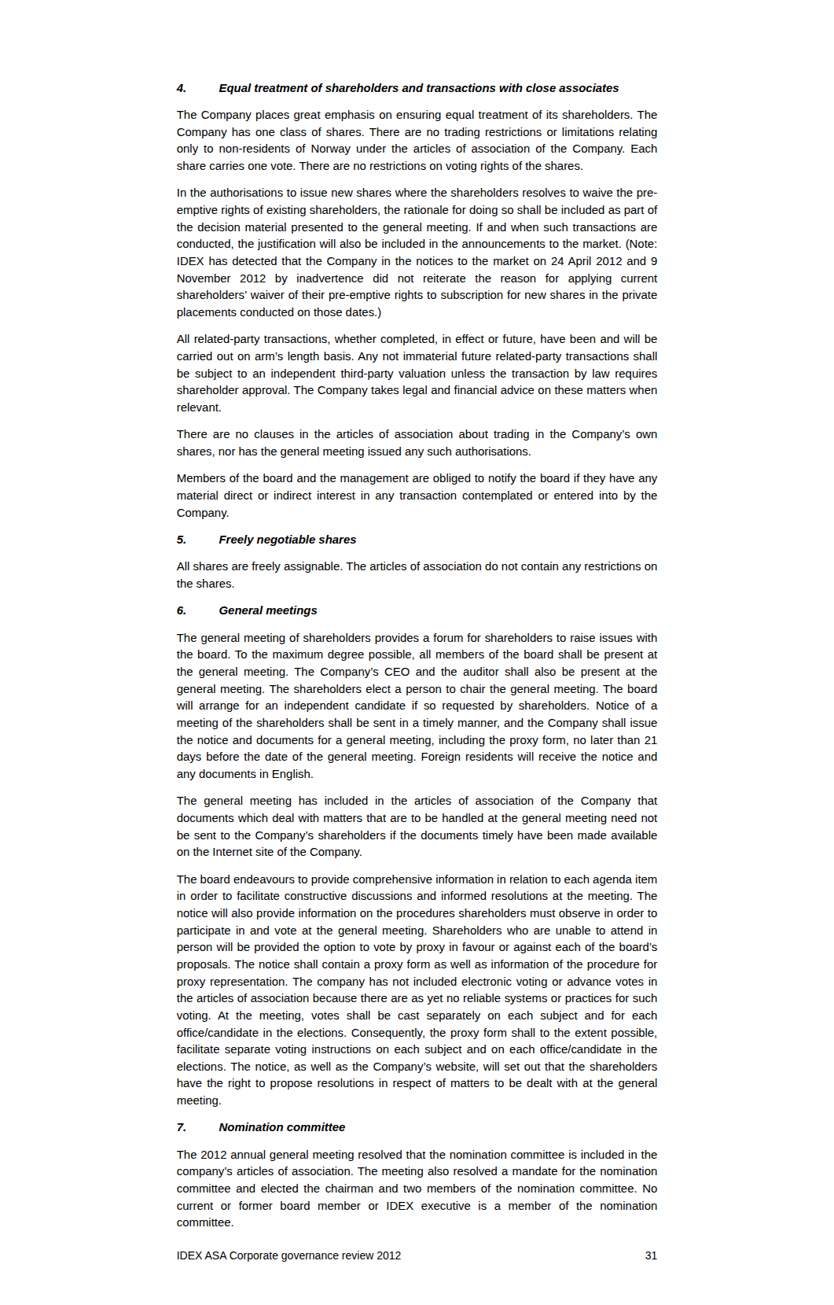4. Equal treatment of shareholders and transactions with close associates
The Company places great emphasis on ensuring equal treatment of its shareholders. The Company has one class of shares. There are no trading restrictions or limitations relating only to non-residents of Norway under the articles of association of the Company. Each share carries one vote. There are no restrictions on voting rights of the shares.
In the authorisations to issue new shares where the shareholders resolves to waive the pre-emptive rights of existing shareholders, the rationale for doing so shall be included as part of the decision material presented to the general meeting. If and when such transactions are conducted, the justification will also be included in the announcements to the market. (Note: IDEX has detected that the Company in the notices to the market on 24 April 2012 and 9 November 2012 by inadvertence did not reiterate the reason for applying current shareholders’ waiver of their pre-emptive rights to subscription for new shares in the private placements conducted on those dates.)
All related-party transactions, whether completed, in effect or future, have been and will be carried out on arm’s length basis. Any not immaterial future related-party transactions shall be subject to an independent third-party valuation unless the transaction by law requires shareholder approval. The Company takes legal and financial advice on these matters when relevant.
There are no clauses in the articles of association about trading in the Company’s own shares, nor has the general meeting issued any such authorisations.
Members of the board and the management are obliged to notify the board if they have any material direct or indirect interest in any transaction contemplated or entered into by the Company.
5. Freely negotiable shares
All shares are freely assignable. The articles of association do not contain any restrictions on the shares.
6. General meetings
The general meeting of shareholders provides a forum for shareholders to raise issues with the board. To the maximum degree possible, all members of the board shall be present at the general meeting. The Company’s CEO and the auditor shall also be present at the general meeting. The shareholders elect a person to chair the general meeting. The board will arrange for an independent candidate if so requested by shareholders. Notice of a meeting of the shareholders shall be sent in a timely manner, and the Company shall issue the notice and documents for a general meeting, including the proxy form, no later than 21 days before the date of the general meeting. Foreign residents will receive the notice and any documents in English.
The general meeting has included in the articles of association of the Company that documents which deal with matters that are to be handled at the general meeting need not be sent to the Company’s shareholders if the documents timely have been made available on the Internet site of the Company.
The board endeavours to provide comprehensive information in relation to each agenda item in order to facilitate constructive discussions and informed resolutions at the meeting. The notice will also provide information on the procedures shareholders must observe in order to participate in and vote at the general meeting. Shareholders who are unable to attend in person will be provided the option to vote by proxy in favour or against each of the board’s proposals. The notice shall contain a proxy form as well as information of the procedure for proxy representation. The company has not included electronic voting or advance votes in the articles of association because there are as yet no reliable systems or practices for such voting. At the meeting, votes shall be cast separately on each subject and for each office/candidate in the elections. Consequently, the proxy form shall to the extent possible, facilitate separate voting instructions on each subject and on each office/candidate in the elections. The notice, as well as the Company’s website, will set out that the shareholders have the right to propose resolutions in respect of matters to be dealt with at the general meeting.
7. Nomination committee
The 2012 annual general meeting resolved that the nomination committee is included in the company’s articles of association. The meeting also resolved a mandate for the nomination committee and elected the chairman and two members of the nomination committee. No current or former board member or IDEX executive is a member of the nomination committee.
IDEX ASA Corporate governance review 2012 31